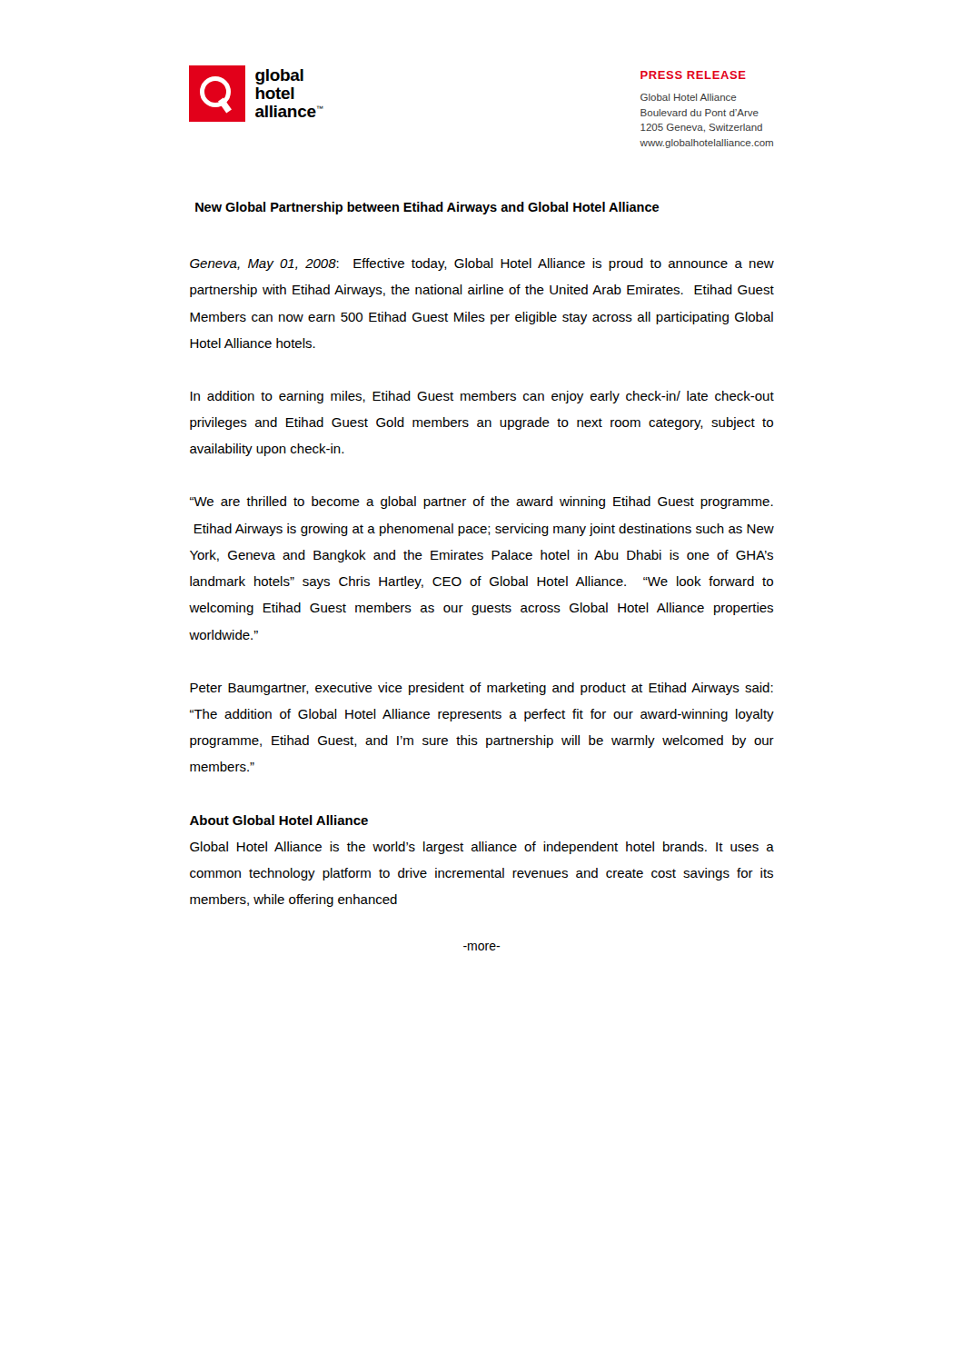global
hotel
alliance™
PRESS RELEASE
Global Hotel Alliance
Boulevard du Pont d’Arve
1205 Geneva, Switzerland
www.globalhotelalliance.com
New Global Partnership between Etihad Airways and Global Hotel Alliance
Geneva, May 01, 2008: Effective today, Global Hotel Alliance is proud to announce a new partnership with Etihad Airways, the national airline of the United Arab Emirates. Etihad Guest Members can now earn 500 Etihad Guest Miles per eligible stay across all participating Global Hotel Alliance hotels.
In addition to earning miles, Etihad Guest members can enjoy early check-in/ late check-out privileges and Etihad Guest Gold members an upgrade to next room category, subject to availability upon check-in.
“We are thrilled to become a global partner of the award winning Etihad Guest programme. Etihad Airways is growing at a phenomenal pace; servicing many joint destinations such as New York, Geneva and Bangkok and the Emirates Palace hotel in Abu Dhabi is one of GHA’s landmark hotels” says Chris Hartley, CEO of Global Hotel Alliance. “We look forward to welcoming Etihad Guest members as our guests across Global Hotel Alliance properties worldwide.”
Peter Baumgartner, executive vice president of marketing and product at Etihad Airways said: “The addition of Global Hotel Alliance represents a perfect fit for our award-winning loyalty programme, Etihad Guest, and I’m sure this partnership will be warmly welcomed by our members.”
About Global Hotel Alliance
Global Hotel Alliance is the world’s largest alliance of independent hotel brands. It uses a common technology platform to drive incremental revenues and create cost savings for its members, while offering enhanced
-more-